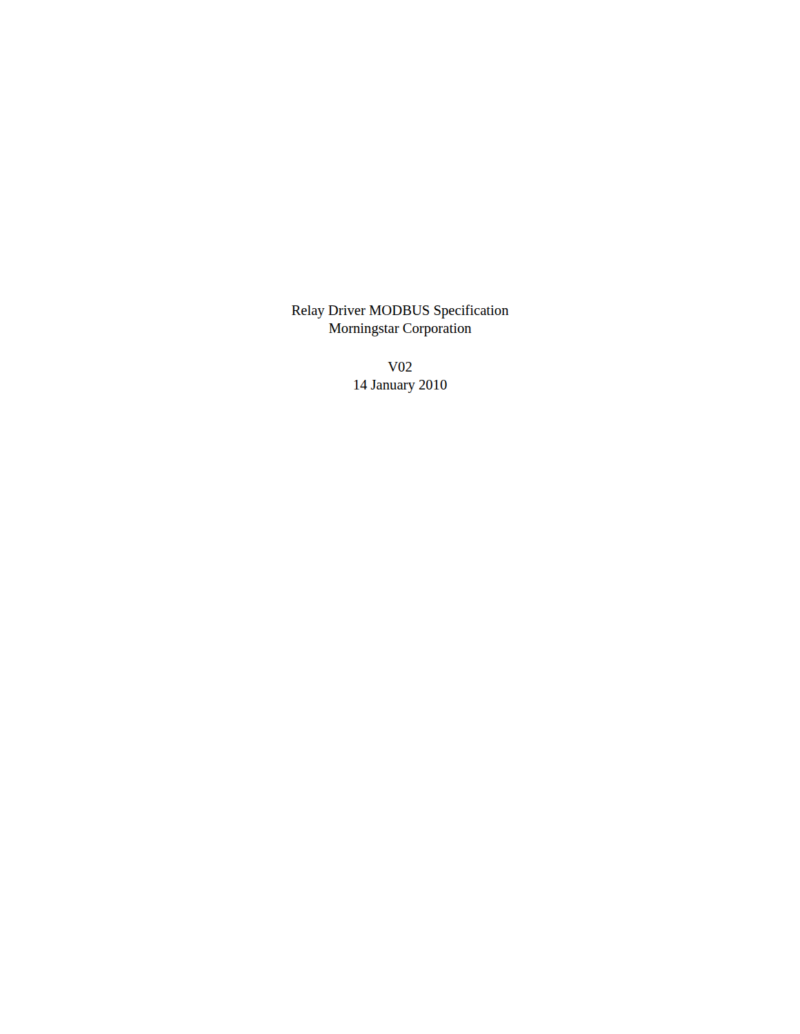Relay Driver MODBUS Specification
Morningstar Corporation
V02
14 January 2010